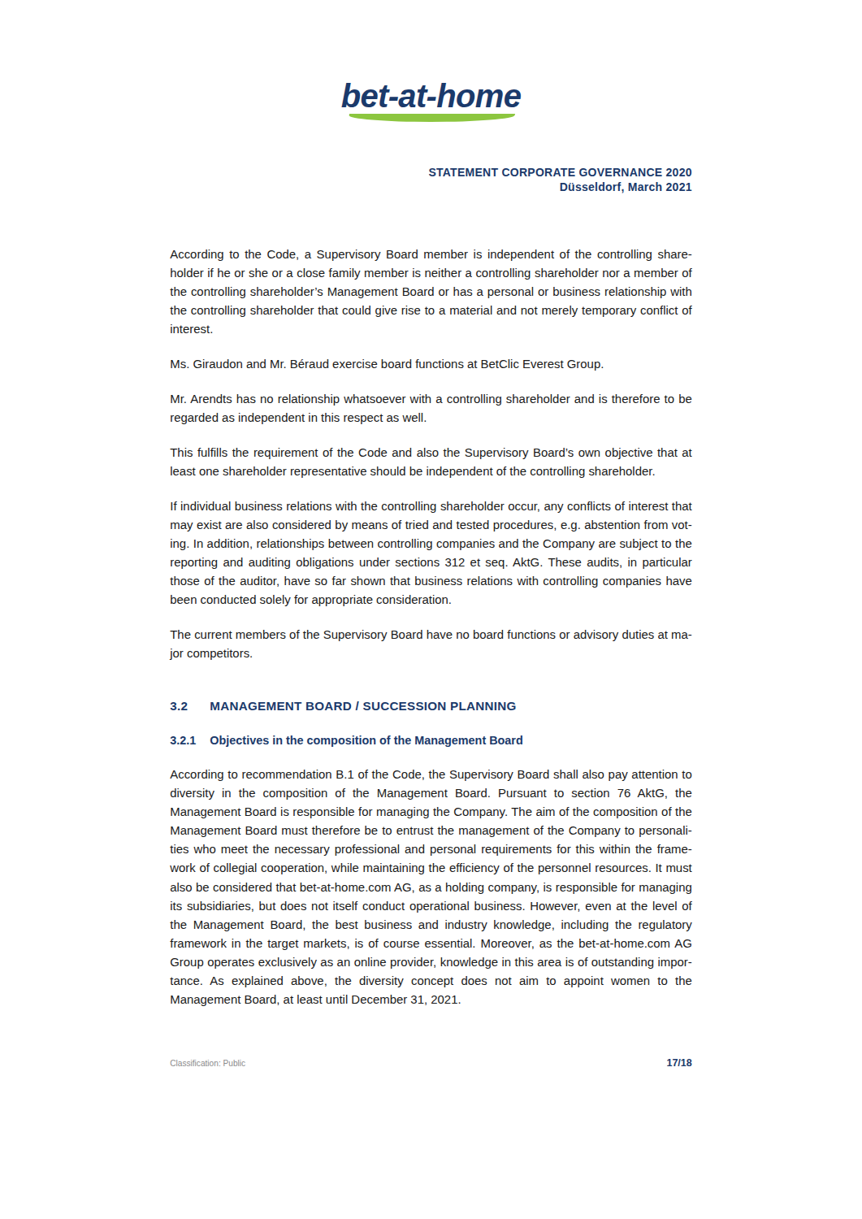bet-at-home
Statement Corporate Governance 2020
Düsseldorf, March 2021
According to the Code, a Supervisory Board member is independent of the controlling shareholder if he or she or a close family member is neither a controlling shareholder nor a member of the controlling shareholder’s Management Board or has a personal or business relationship with the controlling shareholder that could give rise to a material and not merely temporary conflict of interest.
Ms. Giraudon and Mr. Béraud exercise board functions at BetClic Everest Group.
Mr. Arendts has no relationship whatsoever with a controlling shareholder and is therefore to be regarded as independent in this respect as well.
This fulfills the requirement of the Code and also the Supervisory Board’s own objective that at least one shareholder representative should be independent of the controlling shareholder.
If individual business relations with the controlling shareholder occur, any conflicts of interest that may exist are also considered by means of tried and tested procedures, e.g. abstention from voting. In addition, relationships between controlling companies and the Company are subject to the reporting and auditing obligations under sections 312 et seq. AktG. These audits, in particular those of the auditor, have so far shown that business relations with controlling companies have been conducted solely for appropriate consideration.
The current members of the Supervisory Board have no board functions or advisory duties at major competitors.
3.2 Management Board / Succession Planning
3.2.1 Objectives in the composition of the Management Board
According to recommendation B.1 of the Code, the Supervisory Board shall also pay attention to diversity in the composition of the Management Board. Pursuant to section 76 AktG, the Management Board is responsible for managing the Company. The aim of the composition of the Management Board must therefore be to entrust the management of the Company to personalities who meet the necessary professional and personal requirements for this within the framework of collegial cooperation, while maintaining the efficiency of the personnel resources. It must also be considered that bet-at-home.com AG, as a holding company, is responsible for managing its subsidiaries, but does not itself conduct operational business. However, even at the level of the Management Board, the best business and industry knowledge, including the regulatory framework in the target markets, is of course essential. Moreover, as the bet-at-home.com AG Group operates exclusively as an online provider, knowledge in this area is of outstanding importance. As explained above, the diversity concept does not aim to appoint women to the Management Board, at least until December 31, 2021.
Classification: Public 17/18